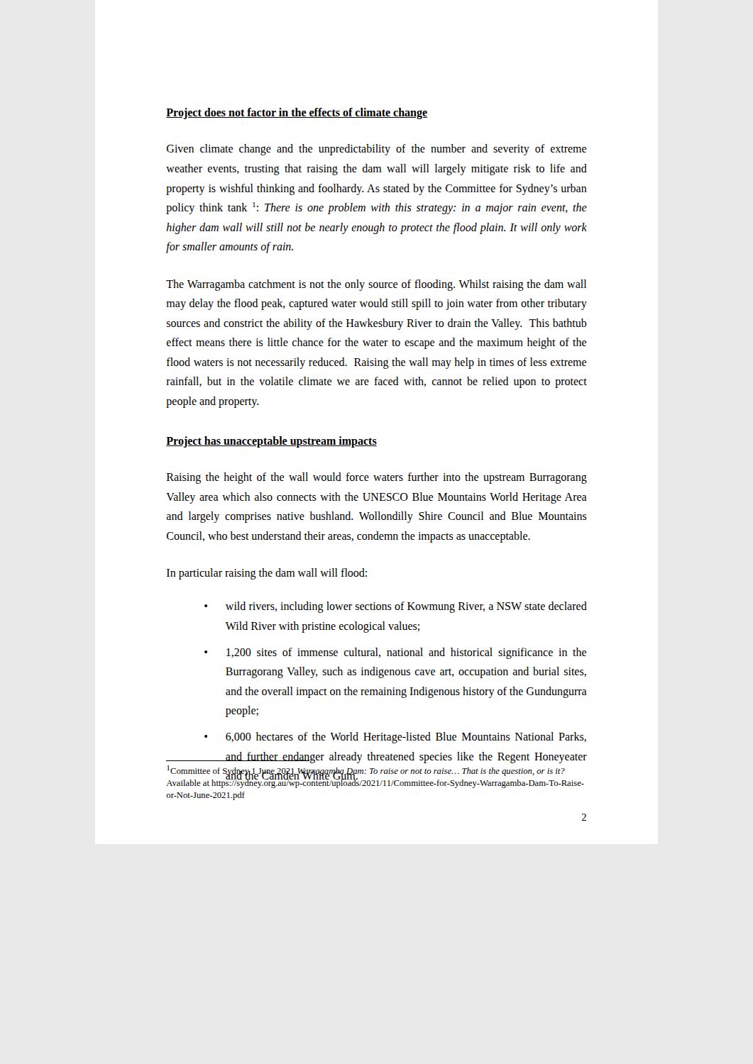Project does not factor in the effects of climate change
Given climate change and the unpredictability of the number and severity of extreme weather events, trusting that raising the dam wall will largely mitigate risk to life and property is wishful thinking and foolhardy. As stated by the Committee for Sydney’s urban policy think tank 1: There is one problem with this strategy: in a major rain event, the higher dam wall will still not be nearly enough to protect the flood plain. It will only work for smaller amounts of rain.
The Warragamba catchment is not the only source of flooding. Whilst raising the dam wall may delay the flood peak, captured water would still spill to join water from other tributary sources and constrict the ability of the Hawkesbury River to drain the Valley. This bathtub effect means there is little chance for the water to escape and the maximum height of the flood waters is not necessarily reduced. Raising the wall may help in times of less extreme rainfall, but in the volatile climate we are faced with, cannot be relied upon to protect people and property.
Project has unacceptable upstream impacts
Raising the height of the wall would force waters further into the upstream Burragorang Valley area which also connects with the UNESCO Blue Mountains World Heritage Area and largely comprises native bushland. Wollondilly Shire Council and Blue Mountains Council, who best understand their areas, condemn the impacts as unacceptable.
In particular raising the dam wall will flood:
wild rivers, including lower sections of Kowmung River, a NSW state declared Wild River with pristine ecological values;
1,200 sites of immense cultural, national and historical significance in the Burragorang Valley, such as indigenous cave art, occupation and burial sites, and the overall impact on the remaining Indigenous history of the Gundungurra people;
6,000 hectares of the World Heritage-listed Blue Mountains National Parks, and further endanger already threatened species like the Regent Honeyeater and the Camden White Gum.
1Committee of Sydney 1 June 2021 Warragamba Dam: To raise or not to raise… That is the question, or is it? Available at https://sydney.org.au/wp-content/uploads/2021/11/Committee-for-Sydney-Warragamba-Dam-To-Raise-or-Not-June-2021.pdf
2